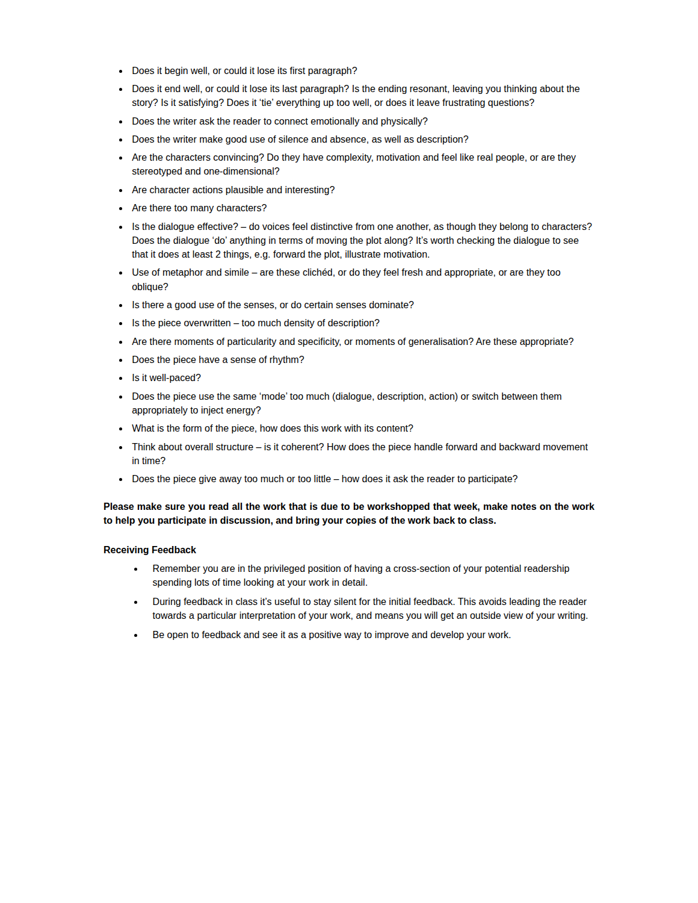Does it begin well, or could it lose its first paragraph?
Does it end well, or could it lose its last paragraph? Is the ending resonant, leaving you thinking about the story? Is it satisfying? Does it ‘tie’ everything up too well, or does it leave frustrating questions?
Does the writer ask the reader to connect emotionally and physically?
Does the writer make good use of silence and absence, as well as description?
Are the characters convincing? Do they have complexity, motivation and feel like real people, or are they stereotyped and one-dimensional?
Are character actions plausible and interesting?
Are there too many characters?
Is the dialogue effective? – do voices feel distinctive from one another, as though they belong to characters? Does the dialogue ‘do’ anything in terms of moving the plot along? It’s worth checking the dialogue to see that it does at least 2 things, e.g. forward the plot, illustrate motivation.
Use of metaphor and simile – are these clichéd, or do they feel fresh and appropriate, or are they too oblique?
Is there a good use of the senses, or do certain senses dominate?
Is the piece overwritten – too much density of description?
Are there moments of particularity and specificity, or moments of generalisation? Are these appropriate?
Does the piece have a sense of rhythm?
Is it well-paced?
Does the piece use the same ‘mode’ too much (dialogue, description, action) or switch between them appropriately to inject energy?
What is the form of the piece, how does this work with its content?
Think about overall structure – is it coherent? How does the piece handle forward and backward movement in time?
Does the piece give away too much or too little – how does it ask the reader to participate?
Please make sure you read all the work that is due to be workshopped that week, make notes on the work to help you participate in discussion, and bring your copies of the work back to class.
Receiving Feedback
Remember you are in the privileged position of having a cross-section of your potential readership spending lots of time looking at your work in detail.
During feedback in class it’s useful to stay silent for the initial feedback. This avoids leading the reader towards a particular interpretation of your work, and means you will get an outside view of your writing.
Be open to feedback and see it as a positive way to improve and develop your work.